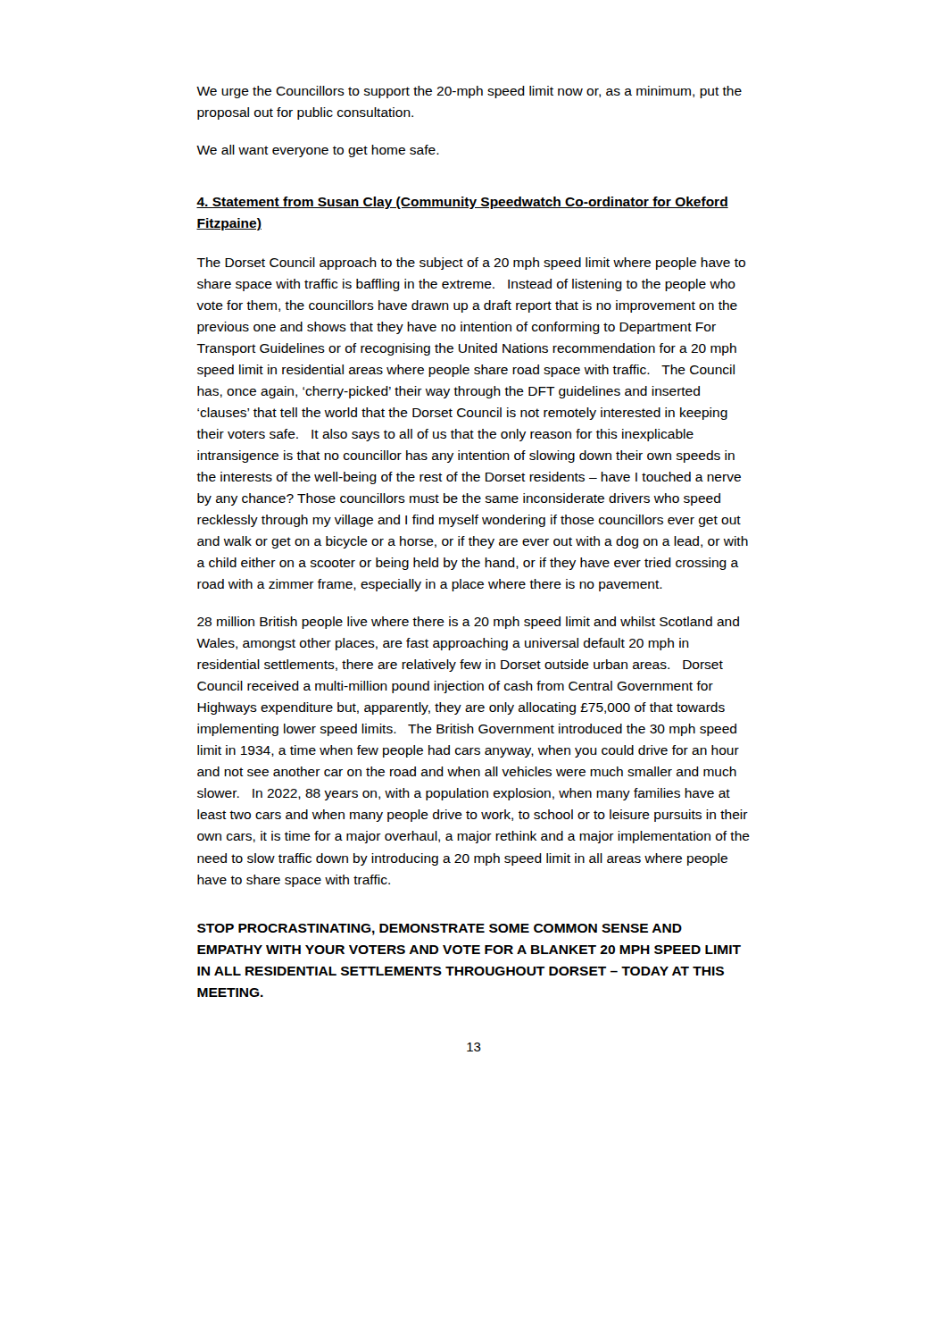We urge the Councillors to support the 20-mph speed limit now or, as a minimum, put the proposal out for public consultation.
We all want everyone to get home safe.
4. Statement from Susan Clay (Community Speedwatch Co-ordinator for Okeford Fitzpaine)
The Dorset Council approach to the subject of a 20 mph speed limit where people have to share space with traffic is baffling in the extreme. Instead of listening to the people who vote for them, the councillors have drawn up a draft report that is no improvement on the previous one and shows that they have no intention of conforming to Department For Transport Guidelines or of recognising the United Nations recommendation for a 20 mph speed limit in residential areas where people share road space with traffic. The Council has, once again, ‘cherry-picked’ their way through the DFT guidelines and inserted ‘clauses’ that tell the world that the Dorset Council is not remotely interested in keeping their voters safe. It also says to all of us that the only reason for this inexplicable intransigence is that no councillor has any intention of slowing down their own speeds in the interests of the well-being of the rest of the Dorset residents – have I touched a nerve by any chance? Those councillors must be the same inconsiderate drivers who speed recklessly through my village and I find myself wondering if those councillors ever get out and walk or get on a bicycle or a horse, or if they are ever out with a dog on a lead, or with a child either on a scooter or being held by the hand, or if they have ever tried crossing a road with a zimmer frame, especially in a place where there is no pavement.
28 million British people live where there is a 20 mph speed limit and whilst Scotland and Wales, amongst other places, are fast approaching a universal default 20 mph in residential settlements, there are relatively few in Dorset outside urban areas. Dorset Council received a multi-million pound injection of cash from Central Government for Highways expenditure but, apparently, they are only allocating £75,000 of that towards implementing lower speed limits. The British Government introduced the 30 mph speed limit in 1934, a time when few people had cars anyway, when you could drive for an hour and not see another car on the road and when all vehicles were much smaller and much slower. In 2022, 88 years on, with a population explosion, when many families have at least two cars and when many people drive to work, to school or to leisure pursuits in their own cars, it is time for a major overhaul, a major rethink and a major implementation of the need to slow traffic down by introducing a 20 mph speed limit in all areas where people have to share space with traffic.
STOP PROCRASTINATING, DEMONSTRATE SOME COMMON SENSE AND EMPATHY WITH YOUR VOTERS AND VOTE FOR A BLANKET 20 MPH SPEED LIMIT IN ALL RESIDENTIAL SETTLEMENTS THROUGHOUT DORSET – TODAY AT THIS MEETING.
13